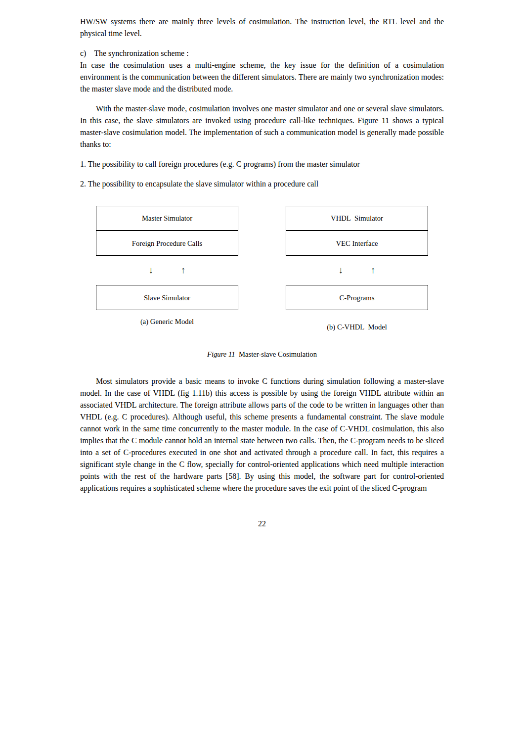HW/SW systems there are mainly three levels of cosimulation. The instruction level, the RTL level and the physical time level.
c) The synchronization scheme :
In case the cosimulation uses a multi-engine scheme, the key issue for the definition of a cosimulation environment is the communication between the different simulators. There are mainly two synchronization modes: the master slave mode and the distributed mode.
With the master-slave mode, cosimulation involves one master simulator and one or several slave simulators. In this case, the slave simulators are invoked using procedure call-like techniques. Figure 11 shows a typical master-slave cosimulation model. The implementation of such a communication model is generally made possible thanks to:
1. The possibility to call foreign procedures (e.g. C programs) from the master simulator
2. The possibility to encapsulate the slave simulator within a procedure call
Master Simulator
Foreign Procedure Calls
Slave Simulator
(a) Generic Model
VHDL Simulator
VEC Interface
C-Programs
(b) C-VHDL Model
Figure 11 Master-slave Cosimulation
Most simulators provide a basic means to invoke C functions during simulation following a master-slave model. In the case of VHDL (fig 1.11b) this access is possible by using the foreign VHDL attribute within an associated VHDL architecture. The foreign attribute allows parts of the code to be written in languages other than VHDL (e.g. C procedures). Although useful, this scheme presents a fundamental constraint. The slave module cannot work in the same time concurrently to the master module. In the case of C-VHDL cosimulation, this also implies that the C module cannot hold an internal state between two calls. Then, the C-program needs to be sliced into a set of C-procedures executed in one shot and activated through a procedure call. In fact, this requires a significant style change in the C flow, specially for control-oriented applications which need multiple interaction points with the rest of the hardware parts [58]. By using this model, the software part for control-oriented applications requires a sophisticated scheme where the procedure saves the exit point of the sliced C-program
22